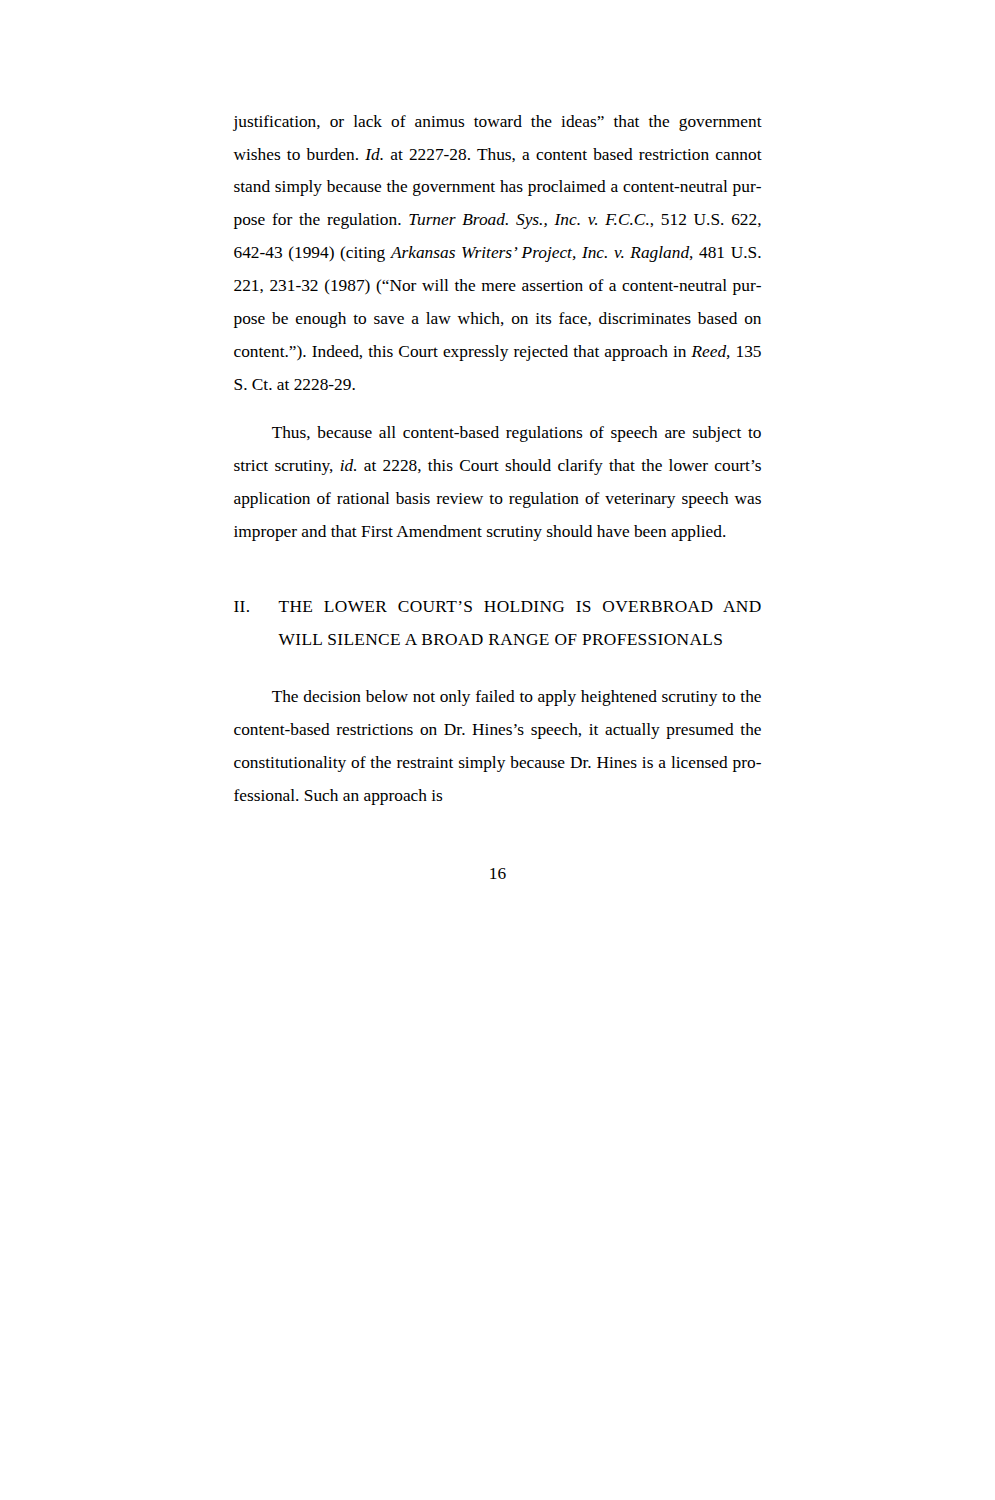justification, or lack of animus toward the ideas” that the government wishes to burden. Id. at 2227-28. Thus, a content based restriction cannot stand simply because the government has proclaimed a content-neutral purpose for the regulation. Turner Broad. Sys., Inc. v. F.C.C., 512 U.S. 622, 642-43 (1994) (citing Arkansas Writers’ Project, Inc. v. Ragland, 481 U.S. 221, 231-32 (1987) (“Nor will the mere assertion of a content-neutral purpose be enough to save a law which, on its face, discriminates based on content.”). Indeed, this Court expressly rejected that approach in Reed, 135 S. Ct. at 2228-29.
Thus, because all content-based regulations of speech are subject to strict scrutiny, id. at 2228, this Court should clarify that the lower court’s application of rational basis review to regulation of veterinary speech was improper and that First Amendment scrutiny should have been applied.
| II. | THE LOWER COURT’S HOLDING IS OVERBROAD AND WILL SILENCE A BROAD RANGE OF PROFESSIONALS |
The decision below not only failed to apply heightened scrutiny to the content-based restrictions on Dr. Hines’s speech, it actually presumed the constitutionality of the restraint simply because Dr. Hines is a licensed professional. Such an approach is
16